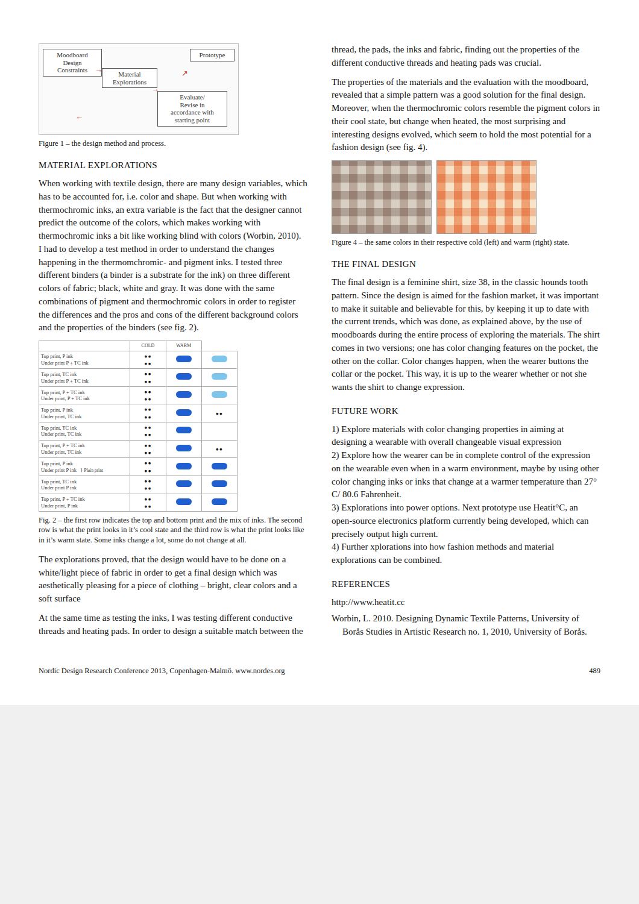Moodboard
Design
Constraints
Material
Explorations
Evaluate/
Revise in
accordance with
starting point
Prototype
→ → ↗ ←
Figure 1 – the design method and process.
Material Explorations
When working with textile design, there are many design variables, which has to be accounted for, i.e. color and shape. But when working with thermochromic inks, an extra variable is the fact that the designer cannot predict the outcome of the colors, which makes working with thermochromic inks a bit like working blind with colors (Worbin, 2010).
I had to develop a test method in order to understand the changes happening in the thermomchromic- and pigment inks. I tested three different binders (a binder is a substrate for the ink) on three different colors of fabric; black, white and gray. It was done with the same combinations of pigment and thermochromic colors in order to register the differences and the pros and cons of the different background colors and the properties of the binders (see fig. 2).
| | COLD | WARM |
| --- | --- | --- |
| Top print, P ink Under print P + TC ink | ●● ●● | | |
| Top print, TC ink Under print P + TC ink | ●● ●● | | |
| Top print, P + TC ink Under print, P + TC ink | ●● ●● | | |
| Top print, P ink Under print, TC ink | ●● ●● | | ●● |
| Top print, TC ink Under print, TC ink | ●● ●● | | |
| Top print, P + TC ink Under print, TC ink | ●● ●● | | ●● |
| Top print, P ink Under print P ink } Plain print | ●● ●● | | |
| Top print, TC ink Under print P ink | ●● ●● | | |
| Top print, P + TC ink Under print, P ink | ●● ●● | | |
Fig. 2 – the first row indicates the top and bottom print and the mix of inks. The second row is what the print looks in it’s cool state and the third row is what the print looks like in it’s warm state. Some inks change a lot, some do not change at all.
The explorations proved, that the design would have to be done on a white/light piece of fabric in order to get a final design which was aesthetically pleasing for a piece of clothing – bright, clear colors and a soft surface
At the same time as testing the inks, I was testing different conductive threads and heating pads. In order to design a suitable match between the thread, the pads, the inks and fabric, finding out the properties of the different conductive threads and heating pads was crucial.
The properties of the materials and the evaluation with the moodboard, revealed that a simple pattern was a good solution for the final design. Moreover, when the thermochromic colors resemble the pigment colors in their cool state, but change when heated, the most surprising and interesting designs evolved, which seem to hold the most potential for a fashion design (see fig. 4).
Figure 4 – the same colors in their respective cold (left) and warm (right) state.
The Final Design
The final design is a feminine shirt, size 38, in the classic hounds tooth pattern. Since the design is aimed for the fashion market, it was important to make it suitable and believable for this, by keeping it up to date with the current trends, which was done, as explained above, by the use of moodboards during the entire process of exploring the materials. The shirt comes in two versions; one has color changing features on the pocket, the other on the collar. Color changes happen, when the wearer buttons the collar or the pocket. This way, it is up to the wearer whether or not she wants the shirt to change expression.
Future Work
1) Explore materials with color changing properties in aiming at designing a wearable with overall changeable visual expression
2) Explore how the wearer can be in complete control of the expression on the wearable even when in a warm environment, maybe by using other color changing inks or inks that change at a warmer temperature than 27° C/ 80.6 Fahrenheit.
3) Explorations into power options. Next prototype use Heatit°C, an open-source electronics platform currently being developed, which can precisely output high current.
4) Further xplorations into how fashion methods and material explorations can be combined.
References
http://www.heatit.cc
Worbin, L. 2010. Designing Dynamic Textile Patterns, University of Borås Studies in Artistic Research no. 1, 2010, University of Borås.
Nordic Design Research Conference 2013, Copenhagen-Malmö. www.nordes.org 489